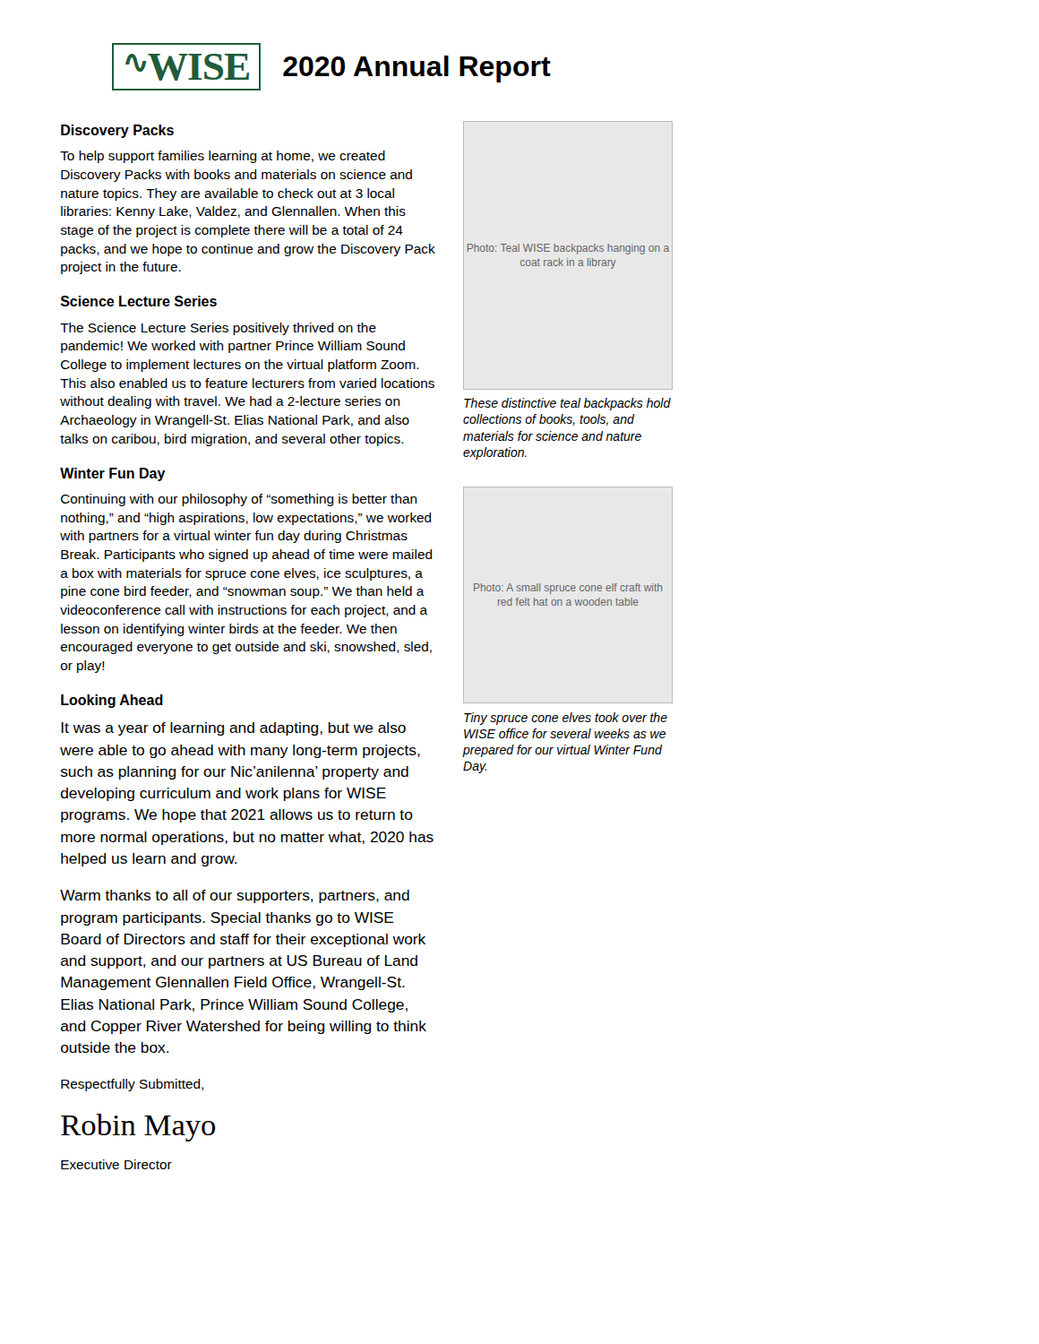∿WISE
2020 Annual Report
Discovery Packs
To help support families learning at home, we created Discovery Packs with books and materials on science and nature topics. They are available to check out at 3 local libraries: Kenny Lake, Valdez, and Glennallen. When this stage of the project is complete there will be a total of 24 packs, and we hope to continue and grow the Discovery Pack project in the future.
Science Lecture Series
The Science Lecture Series positively thrived on the pandemic! We worked with partner Prince William Sound College to implement lectures on the virtual platform Zoom. This also enabled us to feature lecturers from varied locations without dealing with travel. We had a 2-lecture series on Archaeology in Wrangell-St. Elias National Park, and also talks on caribou, bird migration, and several other topics.
Winter Fun Day
Continuing with our philosophy of “something is better than nothing,” and “high aspirations, low expectations,” we worked with partners for a virtual winter fun day during Christmas Break. Participants who signed up ahead of time were mailed a box with materials for spruce cone elves, ice sculptures, a pine cone bird feeder, and “snowman soup.” We than held a videoconference call with instructions for each project, and a lesson on identifying winter birds at the feeder. We then encouraged everyone to get outside and ski, snowshed, sled, or play!
Looking Ahead
It was a year of learning and adapting, but we also were able to go ahead with many long-term projects, such as planning for our Nic’anilenna’ property and developing curriculum and work plans for WISE programs. We hope that 2021 allows us to return to more normal operations, but no matter what, 2020 has helped us learn and grow.
Warm thanks to all of our supporters, partners, and program participants. Special thanks go to WISE Board of Directors and staff for their exceptional work and support, and our partners at US Bureau of Land Management Glennallen Field Office, Wrangell-St. Elias National Park, Prince William Sound College, and Copper River Watershed for being willing to think outside the box.
Respectfully Submitted,
Robin Mayo
Executive Director
Photo: Teal WISE backpacks hanging on a coat rack in a library
These distinctive teal backpacks hold collections of books, tools, and materials for science and nature exploration.
Photo: A small spruce cone elf craft with red felt hat on a wooden table
Tiny spruce cone elves took over the WISE office for several weeks as we prepared for our virtual Winter Fund Day.